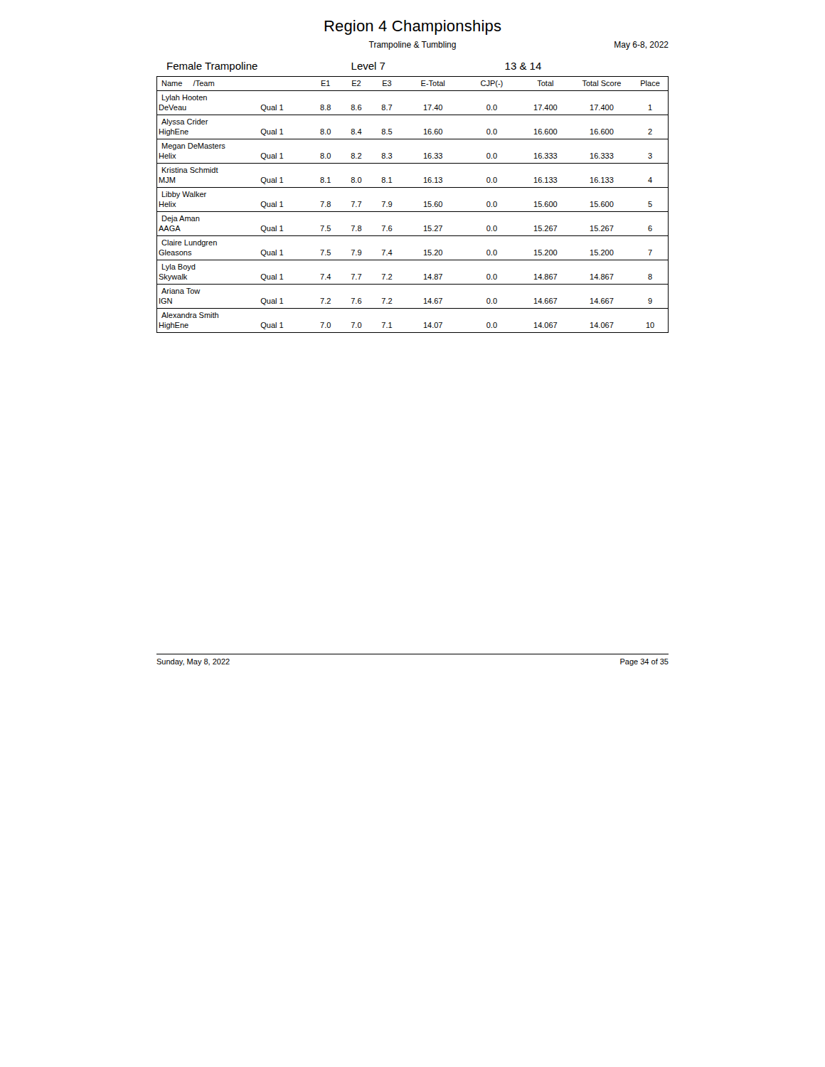Region 4 Championships
Trampoline & Tumbling May 6-8, 2022
Female Trampoline Level 7 13 & 14
| Name /Team | | E1 | E2 | E3 | E-Total | CJP(-) | Total | Total Score | Place |
| --- | --- | --- | --- | --- | --- | --- | --- | --- | --- |
| Lylah Hooten |
| DeVeau | Qual 1 | 8.8 | 8.6 | 8.7 | 17.40 | 0.0 | 17.400 | 17.400 | 1 |
| Alyssa Crider |
| HighEne | Qual 1 | 8.0 | 8.4 | 8.5 | 16.60 | 0.0 | 16.600 | 16.600 | 2 |
| Megan DeMasters |
| Helix | Qual 1 | 8.0 | 8.2 | 8.3 | 16.33 | 0.0 | 16.333 | 16.333 | 3 |
| Kristina Schmidt |
| MJM | Qual 1 | 8.1 | 8.0 | 8.1 | 16.13 | 0.0 | 16.133 | 16.133 | 4 |
| Libby Walker |
| Helix | Qual 1 | 7.8 | 7.7 | 7.9 | 15.60 | 0.0 | 15.600 | 15.600 | 5 |
| Deja Aman |
| AAGA | Qual 1 | 7.5 | 7.8 | 7.6 | 15.27 | 0.0 | 15.267 | 15.267 | 6 |
| Claire Lundgren |
| Gleasons | Qual 1 | 7.5 | 7.9 | 7.4 | 15.20 | 0.0 | 15.200 | 15.200 | 7 |
| Lyla Boyd |
| Skywalk | Qual 1 | 7.4 | 7.7 | 7.2 | 14.87 | 0.0 | 14.867 | 14.867 | 8 |
| Ariana Tow |
| IGN | Qual 1 | 7.2 | 7.6 | 7.2 | 14.67 | 0.0 | 14.667 | 14.667 | 9 |
| Alexandra Smith |
| HighEne | Qual 1 | 7.0 | 7.0 | 7.1 | 14.07 | 0.0 | 14.067 | 14.067 | 10 |
Sunday, May 8, 2022 Page 34 of 35